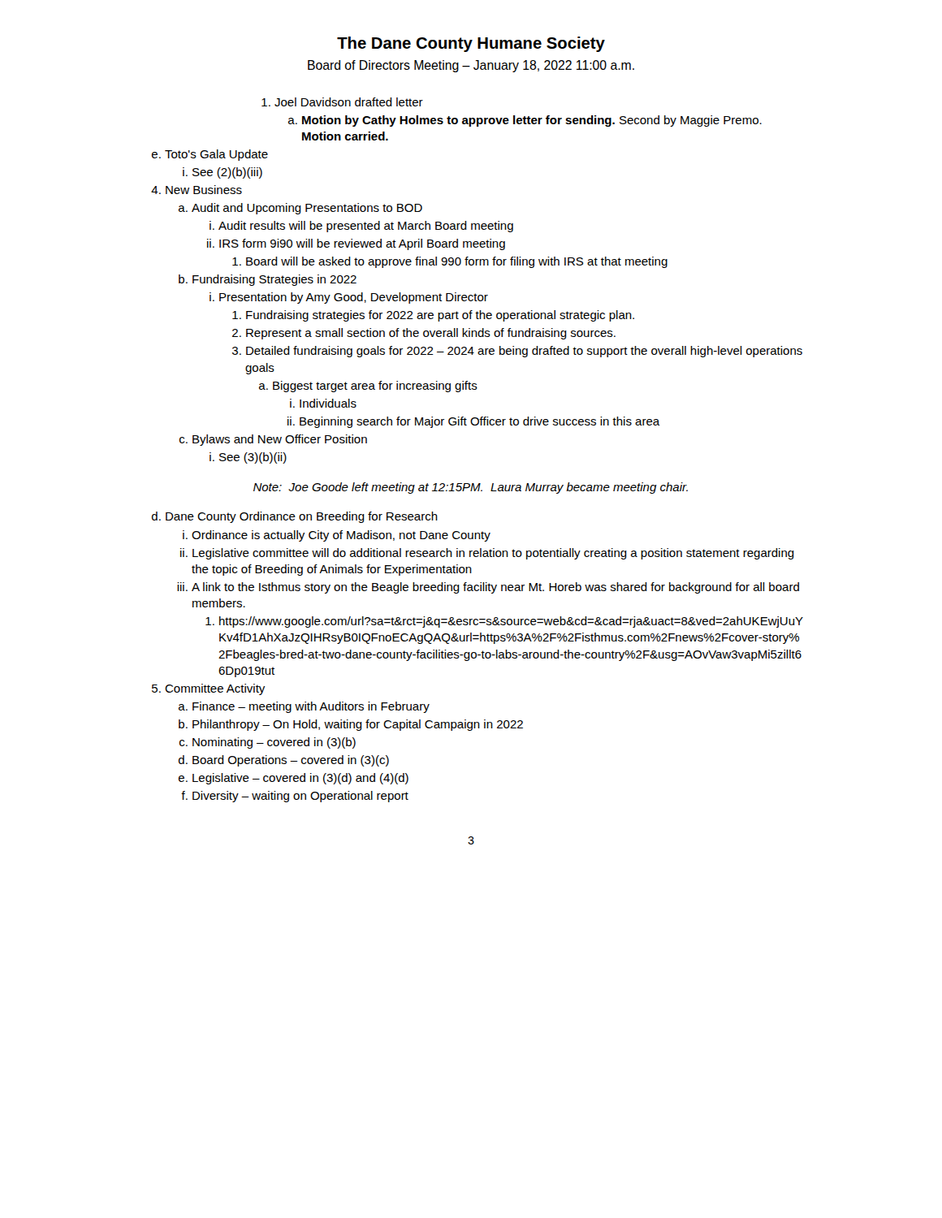The Dane County Humane Society
Board of Directors Meeting – January 18, 2022 11:00 a.m.
Joel Davidson drafted letter
Motion by Cathy Holmes to approve letter for sending. Second by Maggie Premo. Motion carried.
Toto's Gala Update
See (2)(b)(iii)
New Business
Audit and Upcoming Presentations to BOD
Audit results will be presented at March Board meeting
IRS form 9i90 will be reviewed at April Board meeting
Board will be asked to approve final 990 form for filing with IRS at that meeting
Fundraising Strategies in 2022
Presentation by Amy Good, Development Director
Fundraising strategies for 2022 are part of the operational strategic plan.
Represent a small section of the overall kinds of fundraising sources.
Detailed fundraising goals for 2022 – 2024 are being drafted to support the overall high-level operations goals
Biggest target area for increasing gifts
Individuals
Beginning search for Major Gift Officer to drive success in this area
Bylaws and New Officer Position
See (3)(b)(ii)
Note: Joe Goode left meeting at 12:15PM. Laura Murray became meeting chair.
Dane County Ordinance on Breeding for Research
Ordinance is actually City of Madison, not Dane County
Legislative committee will do additional research in relation to potentially creating a position statement regarding the topic of Breeding of Animals for Experimentation
A link to the Isthmus story on the Beagle breeding facility near Mt. Horeb was shared for background for all board members.
https://www.google.com/url?sa=t&rct=j&q=&esrc=s&source=web&cd=&cad=rja&uact=8&ved=2ahUKEwjUuYKv4fD1AhXaJzQIHRsyB0IQFnoECAgQAQ&url=https%3A%2F%2Fisthmus.com%2Fnews%2Fcover-story%2Fbeagles-bred-at-two-dane-county-facilities-go-to-labs-around-the-country%2F&usg=AOvVaw3vapMi5zillt66Dp019tut
Committee Activity
Finance – meeting with Auditors in February
Philanthropy – On Hold, waiting for Capital Campaign in 2022
Nominating – covered in (3)(b)
Board Operations – covered in (3)(c)
Legislative – covered in (3)(d) and (4)(d)
Diversity – waiting on Operational report
3